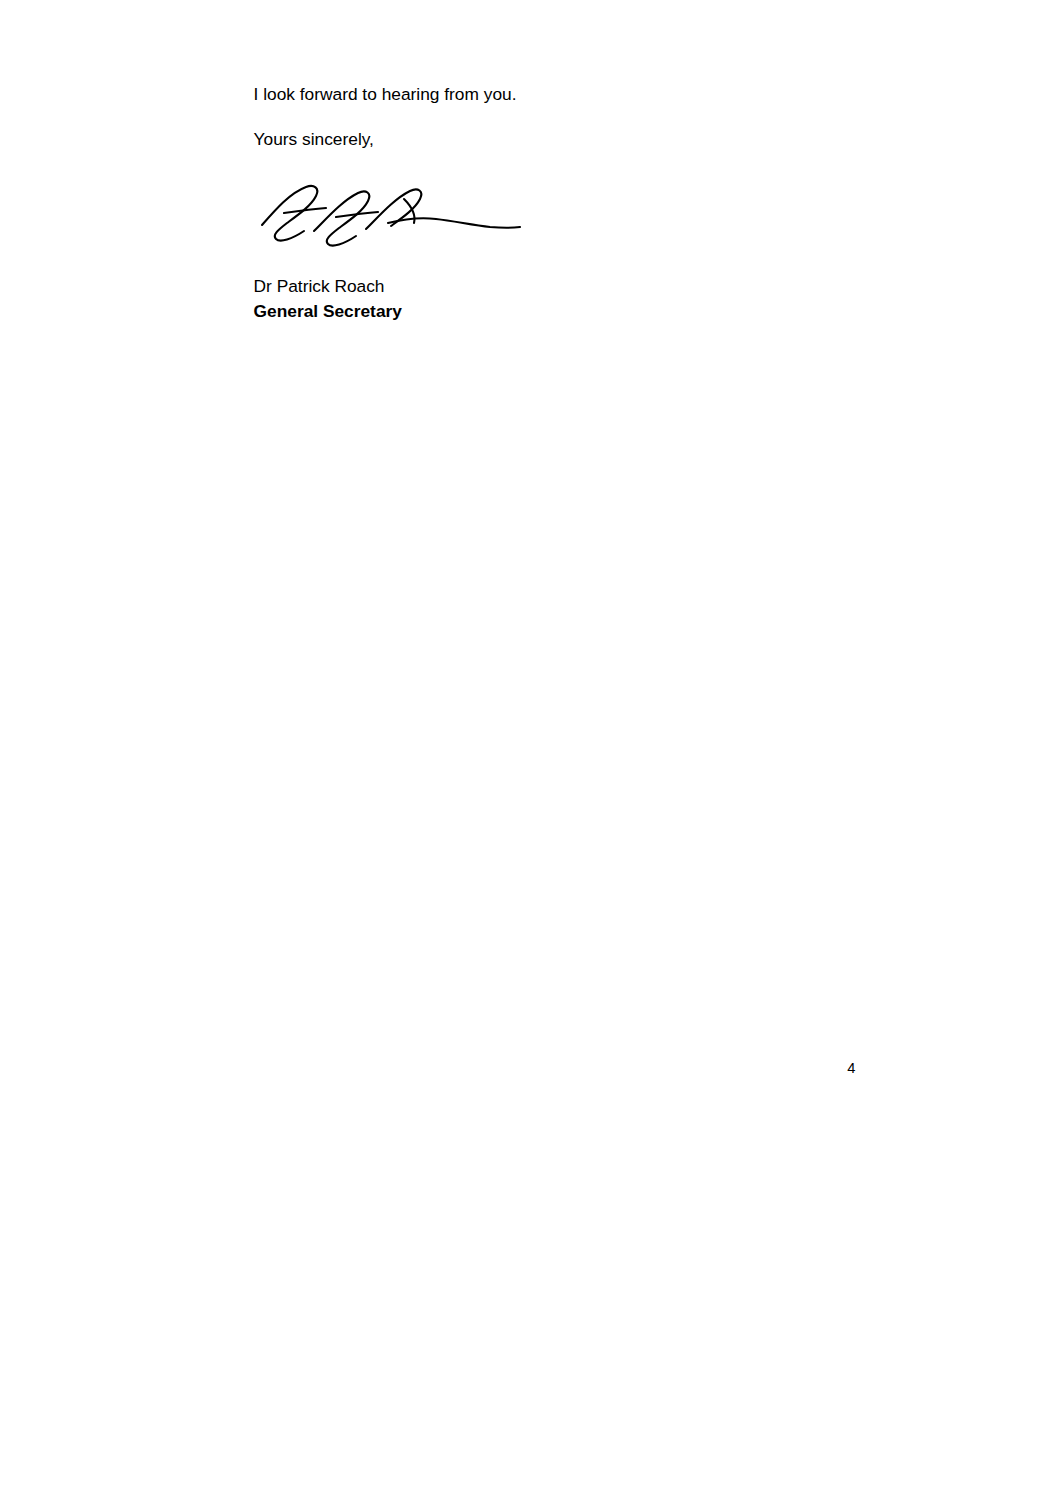I look forward to hearing from you.
Yours sincerely,
Dr Patrick Roach
General Secretary
4